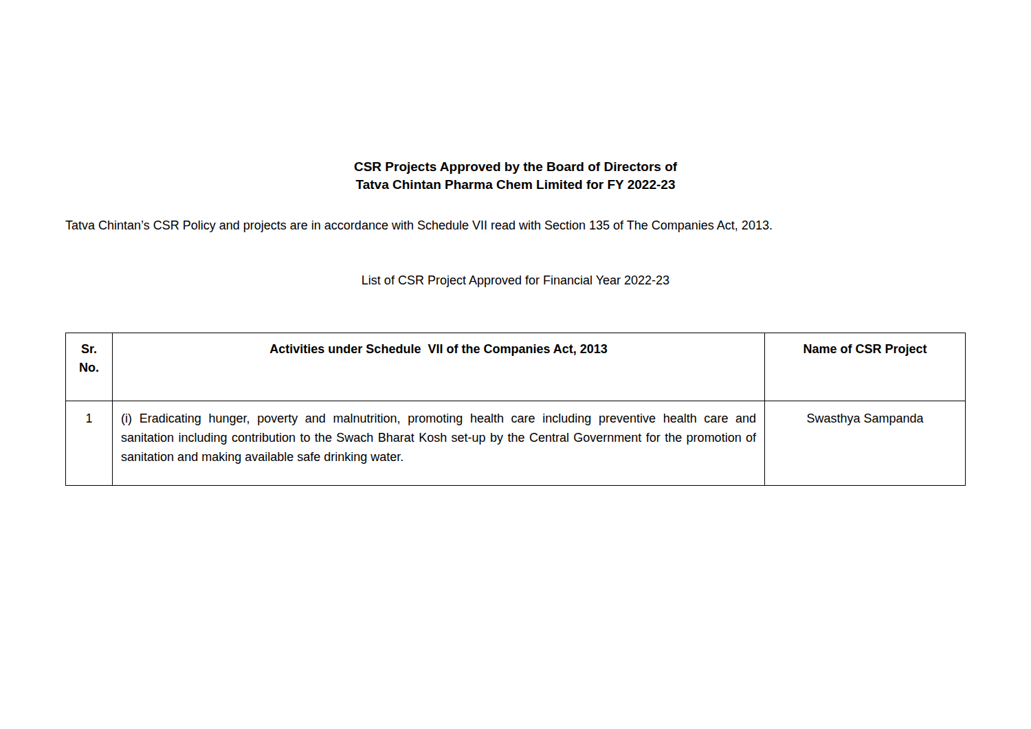CSR Projects Approved by the Board of Directors of
Tatva Chintan Pharma Chem Limited for FY 2022-23
Tatva Chintan’s CSR Policy and projects are in accordance with Schedule VII read with Section 135 of The Companies Act, 2013.
List of CSR Project Approved for Financial Year 2022-23
| Sr. No. | Activities under Schedule VII of the Companies Act, 2013 | Name of CSR Project |
| --- | --- | --- |
| 1 | (i) Eradicating hunger, poverty and malnutrition, promoting health care including preventive health care and sanitation including contribution to the Swach Bharat Kosh set-up by the Central Government for the promotion of sanitation and making available safe drinking water. | Swasthya Sampanda |